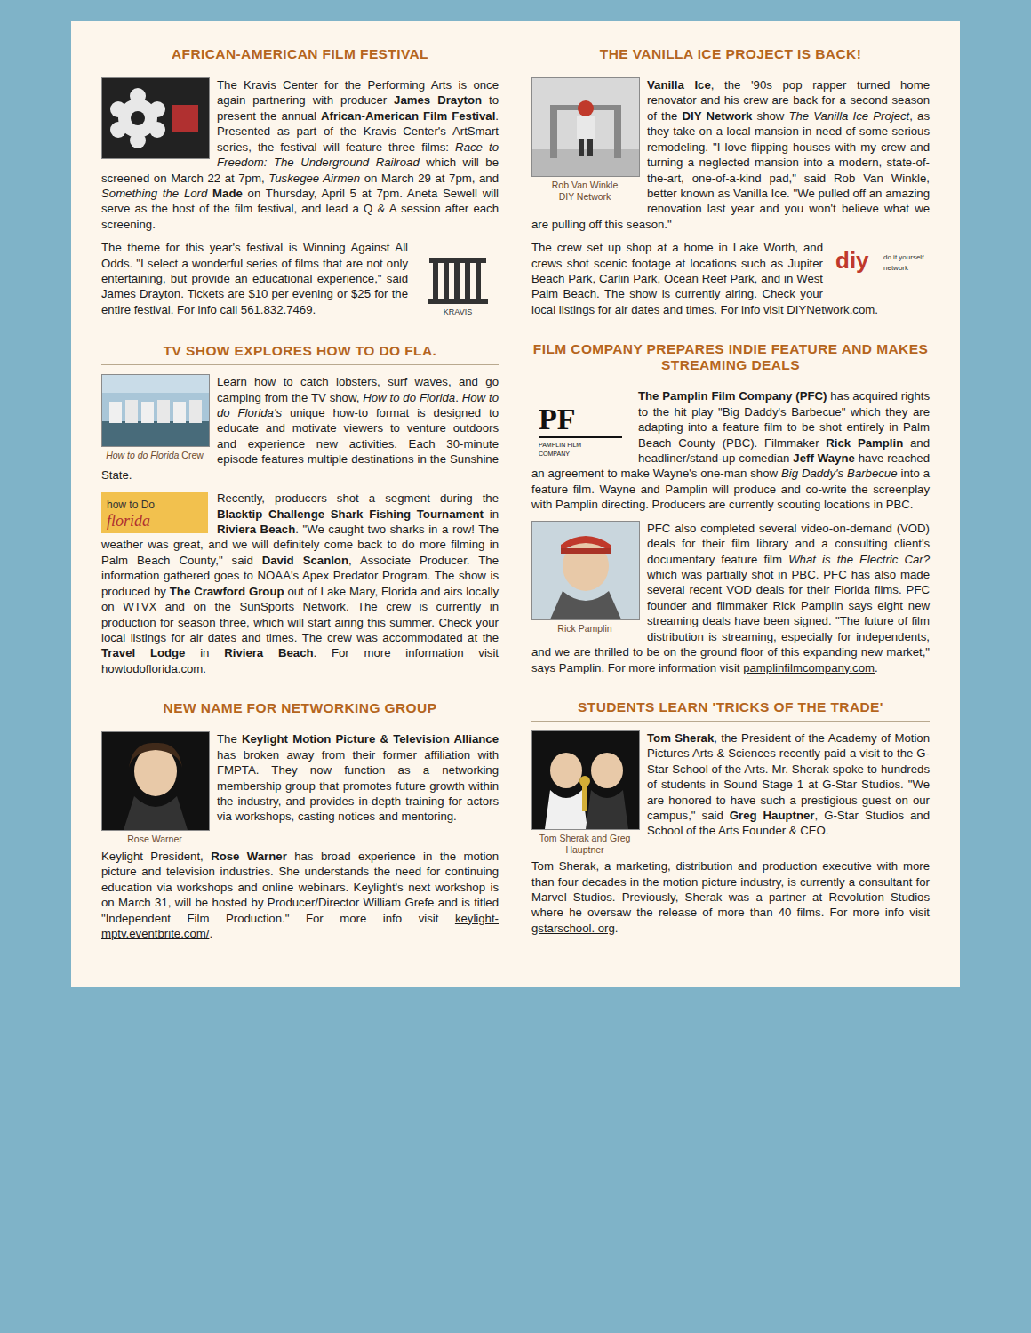African-American Film Festival
The Kravis Center for the Performing Arts is once again partnering with producer James Drayton to present the annual African-American Film Festival. Presented as part of the Kravis Center's ArtSmart series, the festival will feature three films: Race to Freedom: The Underground Railroad which will be screened on March 22 at 7pm, Tuskegee Airmen on March 29 at 7pm, and Something the Lord Made on Thursday, April 5 at 7pm. Aneta Sewell will serve as the host of the film festival, and lead a Q & A session after each screening.
The theme for this year's festival is Winning Against All Odds. "I select a wonderful series of films that are not only entertaining, but provide an educational experience," said James Drayton. Tickets are $10 per evening or $25 for the entire festival. For info call 561.832.7469.
TV Show Explores How to Do Fla.
How to do Florida Crew
Learn how to catch lobsters, surf waves, and go camping from the TV show, How to do Florida. How to do Florida's unique how-to format is designed to educate and motivate viewers to venture outdoors and experience new activities. Each 30-minute episode features multiple destinations in the Sunshine State.
Recently, producers shot a segment during the Blacktip Challenge Shark Fishing Tournament in Riviera Beach. "We caught two sharks in a row! The weather was great, and we will definitely come back to do more filming in Palm Beach County," said David Scanlon, Associate Producer. The information gathered goes to NOAA's Apex Predator Program. The show is produced by The Crawford Group out of Lake Mary, Florida and airs locally on WTVX and on the SunSports Network. The crew is currently in production for season three, which will start airing this summer. Check your local listings for air dates and times. The crew was accommodated at the Travel Lodge in Riviera Beach. For more information visit howtodoflorida.com.
New Name for Networking Group
Rose Warner
The Keylight Motion Picture & Television Alliance has broken away from their former affiliation with FMPTA. They now function as a networking membership group that promotes future growth within the industry, and provides in-depth training for actors via workshops, casting notices and mentoring.
Keylight President, Rose Warner has broad experience in the motion picture and television industries. She understands the need for continuing education via workshops and online webinars. Keylight's next workshop is on March 31, will be hosted by Producer/Director William Grefe and is titled "Independent Film Production." For more info visit keylight-mptv.eventbrite.com/.
The Vanilla Ice Project is Back!
Rob Van Winkle
DIY Network
Vanilla Ice, the '90s pop rapper turned home renovator and his crew are back for a second season of the DIY Network show The Vanilla Ice Project, as they take on a local mansion in need of some serious remodeling. "I love flipping houses with my crew and turning a neglected mansion into a modern, state-of-the-art, one-of-a-kind pad," said Rob Van Winkle, better known as Vanilla Ice. "We pulled off an amazing renovation last year and you won't believe what we are pulling off this season."
The crew set up shop at a home in Lake Worth, and crews shot scenic footage at locations such as Jupiter Beach Park, Carlin Park, Ocean Reef Park, and in West Palm Beach. The show is currently airing. Check your local listings for air dates and times. For info visit DIYNetwork.com.
Film Company Prepares Indie Feature and Makes Streaming Deals
The Pamplin Film Company (PFC) has acquired rights to the hit play "Big Daddy's Barbecue" which they are adapting into a feature film to be shot entirely in Palm Beach County (PBC). Filmmaker Rick Pamplin and headliner/stand-up comedian Jeff Wayne have reached an agreement to make Wayne's one-man show Big Daddy's Barbecue into a feature film. Wayne and Pamplin will produce and co-write the screenplay with Pamplin directing. Producers are currently scouting locations in PBC.
Rick Pamplin
PFC also completed several video-on-demand (VOD) deals for their film library and a consulting client's documentary feature film What is the Electric Car? which was partially shot in PBC. PFC has also made several recent VOD deals for their Florida films. PFC founder and filmmaker Rick Pamplin says eight new streaming deals have been signed. "The future of film distribution is streaming, especially for independents, and we are thrilled to be on the ground floor of this expanding new market," says Pamplin. For more information visit pamplinfilmcompany.com.
Students Learn 'Tricks of the Trade'
Tom Sherak and Greg Hauptner
Tom Sherak, the President of the Academy of Motion Pictures Arts & Sciences recently paid a visit to the G-Star School of the Arts. Mr. Sherak spoke to hundreds of students in Sound Stage 1 at G-Star Studios. "We are honored to have such a prestigious guest on our campus," said Greg Hauptner, G-Star Studios and School of the Arts Founder & CEO.
Tom Sherak, a marketing, distribution and production executive with more than four decades in the motion picture industry, is currently a consultant for Marvel Studios. Previously, Sherak was a partner at Revolution Studios where he oversaw the release of more than 40 films. For more info visit gstarschool. org.